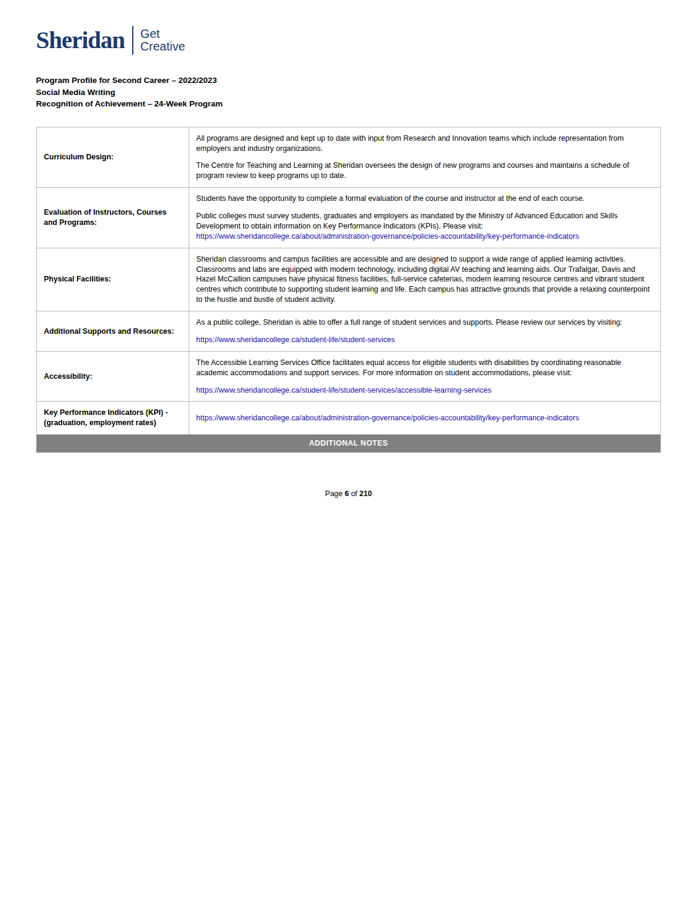Sheridan Get
Creative
Program Profile for Second Career – 2022/2023
Social Media Writing
Recognition of Achievement – 24-Week Program
| Curriculum Design: | All programs are designed and kept up to date with input from Research and Innovation teams which include representation from employers and industry organizations. The Centre for Teaching and Learning at Sheridan oversees the design of new programs and courses and maintains a schedule of program review to keep programs up to date. |
| Evaluation of Instructors, Courses and Programs: | Students have the opportunity to complete a formal evaluation of the course and instructor at the end of each course. Public colleges must survey students, graduates and employers as mandated by the Ministry of Advanced Education and Skills Development to obtain information on Key Performance Indicators (KPIs). Please visit: https://www.sheridancollege.ca/about/administration-governance/policies-accountability/key-performance-indicators |
| Physical Facilities: | Sheridan classrooms and campus facilities are accessible and are designed to support a wide range of applied learning activities. Classrooms and labs are equipped with modern technology, including digital AV teaching and learning aids. Our Trafalgar, Davis and Hazel McCallion campuses have physical fitness facilities, full-service cafeterias, modern learning resource centres and vibrant student centres which contribute to supporting student learning and life. Each campus has attractive grounds that provide a relaxing counterpoint to the hustle and bustle of student activity. |
| Additional Supports and Resources: | As a public college, Sheridan is able to offer a full range of student services and supports. Please review our services by visiting: https://www.sheridancollege.ca/student-life/student-services |
| Accessibility: | The Accessible Learning Services Office facilitates equal access for eligible students with disabilities by coordinating reasonable academic accommodations and support services. For more information on student accommodations, please visit: https://www.sheridancollege.ca/student-life/student-services/accessible-learning-services |
| Key Performance Indicators (KPI) - (graduation, employment rates) | https://www.sheridancollege.ca/about/administration-governance/policies-accountability/key-performance-indicators |
| ADDITIONAL NOTES |
Page 6 of 210